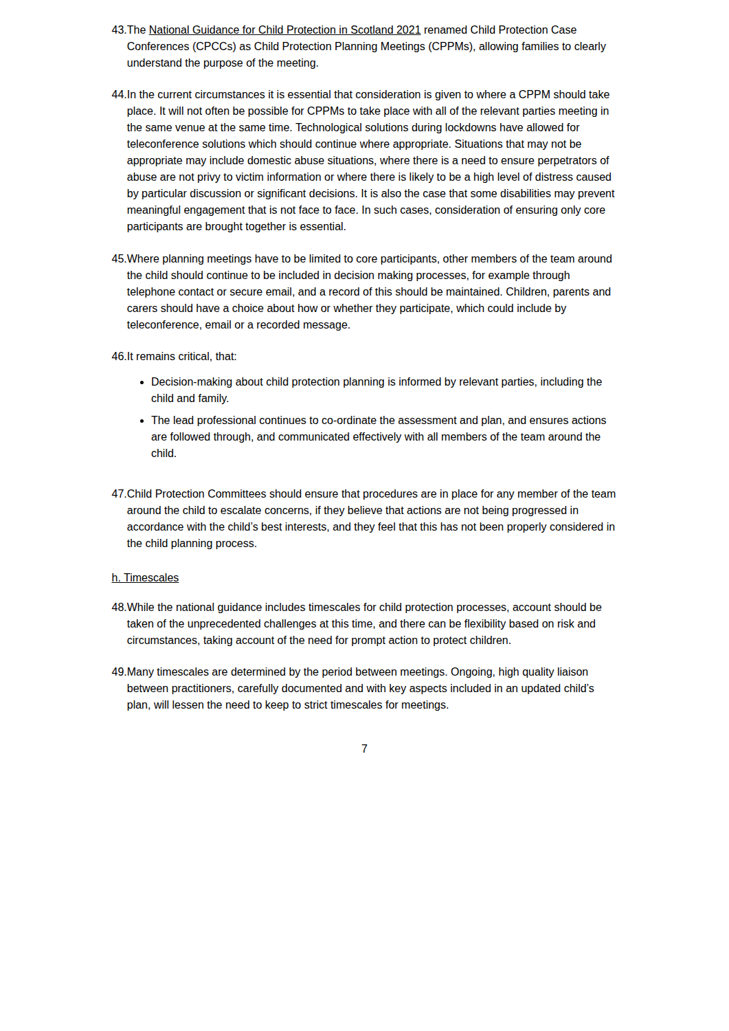43. The National Guidance for Child Protection in Scotland 2021 renamed Child Protection Case Conferences (CPCCs) as Child Protection Planning Meetings (CPPMs), allowing families to clearly understand the purpose of the meeting.
44. In the current circumstances it is essential that consideration is given to where a CPPM should take place. It will not often be possible for CPPMs to take place with all of the relevant parties meeting in the same venue at the same time. Technological solutions during lockdowns have allowed for teleconference solutions which should continue where appropriate. Situations that may not be appropriate may include domestic abuse situations, where there is a need to ensure perpetrators of abuse are not privy to victim information or where there is likely to be a high level of distress caused by particular discussion or significant decisions. It is also the case that some disabilities may prevent meaningful engagement that is not face to face. In such cases, consideration of ensuring only core participants are brought together is essential.
45. Where planning meetings have to be limited to core participants, other members of the team around the child should continue to be included in decision making processes, for example through telephone contact or secure email, and a record of this should be maintained. Children, parents and carers should have a choice about how or whether they participate, which could include by teleconference, email or a recorded message.
46. It remains critical, that:
Decision-making about child protection planning is informed by relevant parties, including the child and family.
The lead professional continues to co-ordinate the assessment and plan, and ensures actions are followed through, and communicated effectively with all members of the team around the child.
47. Child Protection Committees should ensure that procedures are in place for any member of the team around the child to escalate concerns, if they believe that actions are not being progressed in accordance with the child’s best interests, and they feel that this has not been properly considered in the child planning process.
h. Timescales
48. While the national guidance includes timescales for child protection processes, account should be taken of the unprecedented challenges at this time, and there can be flexibility based on risk and circumstances, taking account of the need for prompt action to protect children.
49. Many timescales are determined by the period between meetings. Ongoing, high quality liaison between practitioners, carefully documented and with key aspects included in an updated child’s plan, will lessen the need to keep to strict timescales for meetings.
7